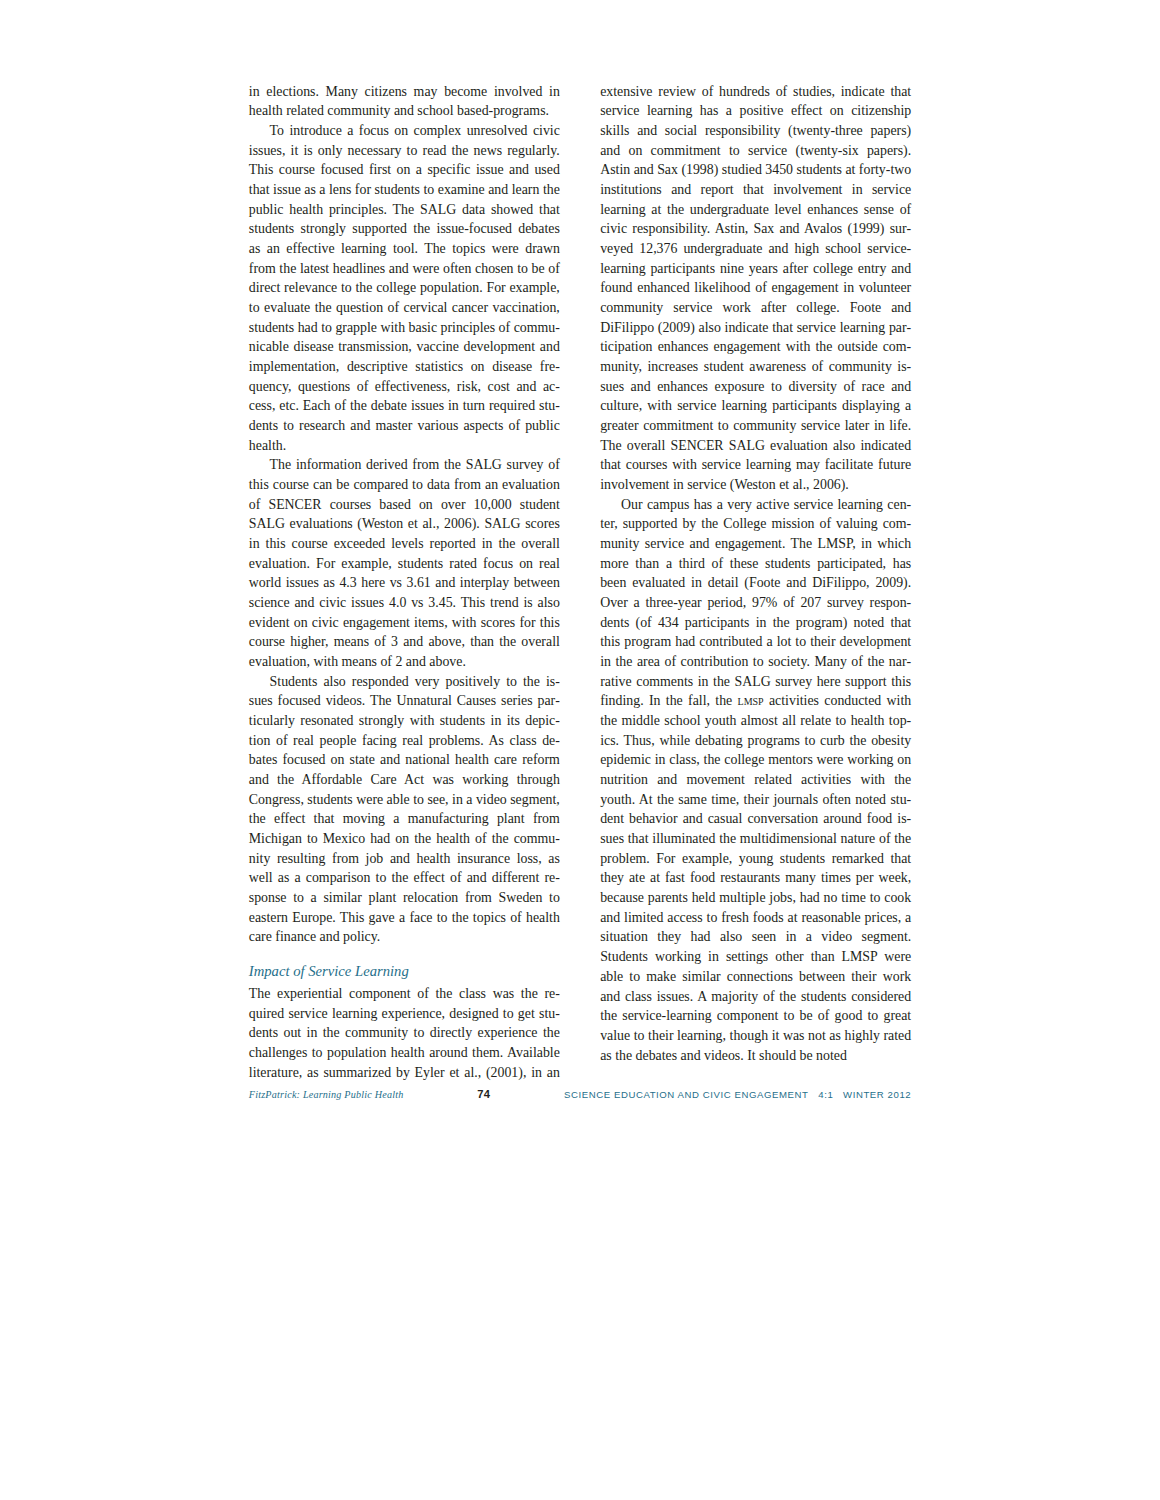in elections. Many citizens may become involved in health related community and school based-programs.
To introduce a focus on complex unresolved civic issues, it is only necessary to read the news regularly. This course focused first on a specific issue and used that issue as a lens for students to examine and learn the public health principles. The SALG data showed that students strongly supported the issue-focused debates as an effective learning tool. The topics were drawn from the latest headlines and were often chosen to be of direct relevance to the college population. For example, to evaluate the question of cervical cancer vaccination, students had to grapple with basic principles of communicable disease transmission, vaccine development and implementation, descriptive statistics on disease frequency, questions of effectiveness, risk, cost and access, etc. Each of the debate issues in turn required students to research and master various aspects of public health.
The information derived from the SALG survey of this course can be compared to data from an evaluation of SENCER courses based on over 10,000 student SALG evaluations (Weston et al., 2006). SALG scores in this course exceeded levels reported in the overall evaluation. For example, students rated focus on real world issues as 4.3 here vs 3.61 and interplay between science and civic issues 4.0 vs 3.45. This trend is also evident on civic engagement items, with scores for this course higher, means of 3 and above, than the overall evaluation, with means of 2 and above.
Students also responded very positively to the issues focused videos. The Unnatural Causes series particularly resonated strongly with students in its depiction of real people facing real problems. As class debates focused on state and national health care reform and the Affordable Care Act was working through Congress, students were able to see, in a video segment, the effect that moving a manufacturing plant from Michigan to Mexico had on the health of the community resulting from job and health insurance loss, as well as a comparison to the effect of and different response to a similar plant relocation from Sweden to eastern Europe. This gave a face to the topics of health care finance and policy.
Impact of Service Learning
The experiential component of the class was the required service learning experience, designed to get students out in the community to directly experience the challenges to population health around them. Available literature, as summarized by Eyler et al., (2001), in an extensive review of hundreds of studies, indicate that service learning has a positive effect on citizenship skills and social responsibility (twenty-three papers) and on commitment to service (twenty-six papers). Astin and Sax (1998) studied 3450 students at forty-two institutions and report that involvement in service learning at the undergraduate level enhances sense of civic responsibility. Astin, Sax and Avalos (1999) surveyed 12,376 undergraduate and high school service-learning participants nine years after college entry and found enhanced likelihood of engagement in volunteer community service work after college. Foote and DiFilippo (2009) also indicate that service learning participation enhances engagement with the outside community, increases student awareness of community issues and enhances exposure to diversity of race and culture, with service learning participants displaying a greater commitment to community service later in life. The overall SENCER SALG evaluation also indicated that courses with service learning may facilitate future involvement in service (Weston et al., 2006).
Our campus has a very active service learning center, supported by the College mission of valuing community service and engagement. The LMSP, in which more than a third of these students participated, has been evaluated in detail (Foote and DiFilippo, 2009). Over a three-year period, 97% of 207 survey respondents (of 434 participants in the program) noted that this program had contributed a lot to their development in the area of contribution to society. Many of the narrative comments in the SALG survey here support this finding. In the fall, the lmsp activities conducted with the middle school youth almost all relate to health topics. Thus, while debating programs to curb the obesity epidemic in class, the college mentors were working on nutrition and movement related activities with the youth. At the same time, their journals often noted student behavior and casual conversation around food issues that illuminated the multidimensional nature of the problem. For example, young students remarked that they ate at fast food restaurants many times per week, because parents held multiple jobs, had no time to cook and limited access to fresh foods at reasonable prices, a situation they had also seen in a video segment. Students working in settings other than LMSP were able to make similar connections between their work and class issues. A majority of the students considered the service-learning component to be of good to great value to their learning, though it was not as highly rated as the debates and videos. It should be noted
FitzPatrick: Learning Public Health
74
Science Education and Civic Engagement 4:1 Winter 2012